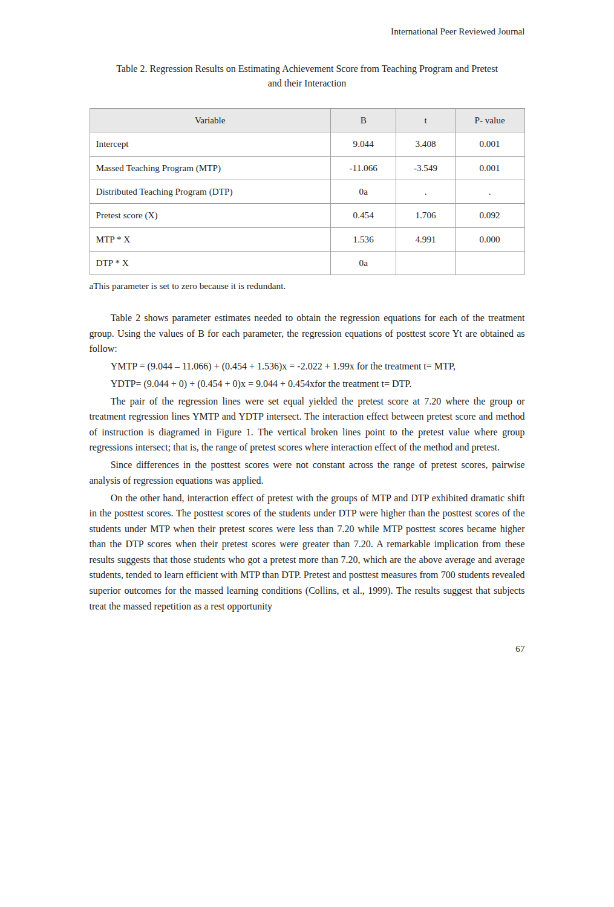International Peer Reviewed Journal
Table 2. Regression Results on Estimating Achievement Score from Teaching Program and Pretest and their Interaction
| Variable | B | t | P- value |
| --- | --- | --- | --- |
| Intercept | 9.044 | 3.408 | 0.001 |
| Massed Teaching Program (MTP) | -11.066 | -3.549 | 0.001 |
| Distributed Teaching Program (DTP) | 0a | . | . |
| Pretest score (X) | 0.454 | 1.706 | 0.092 |
| MTP * X | 1.536 | 4.991 | 0.000 |
| DTP * X | 0a | | |
aThis parameter is set to zero because it is redundant.
Table 2 shows parameter estimates needed to obtain the regression equations for each of the treatment group. Using the values of B for each parameter, the regression equations of posttest score Yt are obtained as follow:
YMTP = (9.044 – 11.066) + (0.454 + 1.536)x = -2.022 + 1.99x for the treatment t= MTP,
YDTP= (9.044 + 0) + (0.454 + 0)x = 9.044 + 0.454xfor the treatment t= DTP.
The pair of the regression lines were set equal yielded the pretest score at 7.20 where the group or treatment regression lines YMTP and YDTP intersect. The interaction effect between pretest score and method of instruction is diagramed in Figure 1. The vertical broken lines point to the pretest value where group regressions intersect; that is, the range of pretest scores where interaction effect of the method and pretest.
Since differences in the posttest scores were not constant across the range of pretest scores, pairwise analysis of regression equations was applied.
On the other hand, interaction effect of pretest with the groups of MTP and DTP exhibited dramatic shift in the posttest scores. The posttest scores of the students under DTP were higher than the posttest scores of the students under MTP when their pretest scores were less than 7.20 while MTP posttest scores became higher than the DTP scores when their pretest scores were greater than 7.20. A remarkable implication from these results suggests that those students who got a pretest more than 7.20, which are the above average and average students, tended to learn efficient with MTP than DTP. Pretest and posttest measures from 700 students revealed superior outcomes for the massed learning conditions (Collins, et al., 1999). The results suggest that subjects treat the massed repetition as a rest opportunity
67